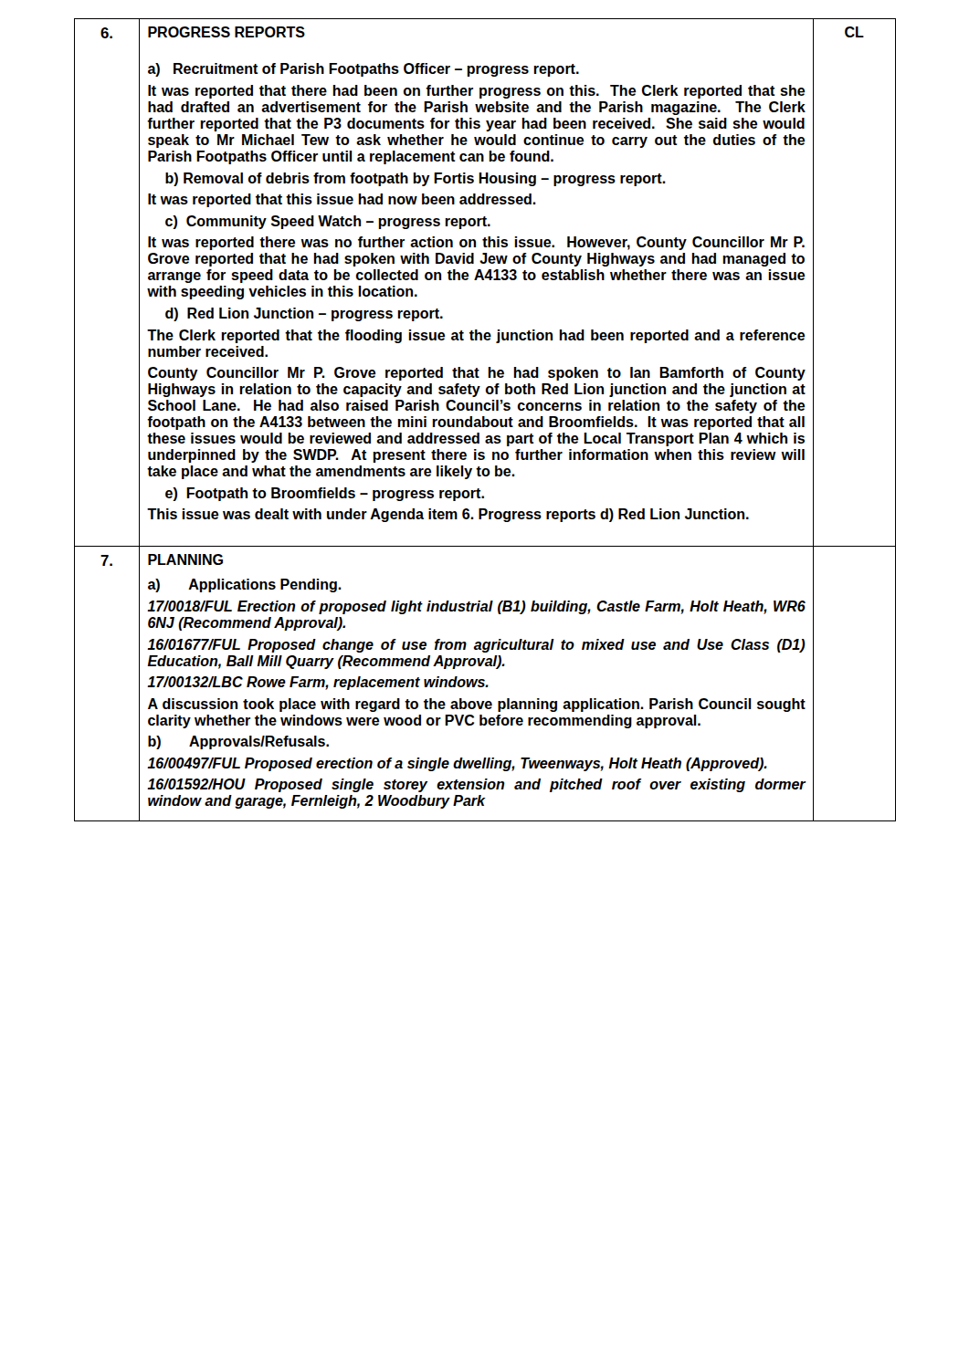| 6. | PROGRESS REPORTS a) Recruitment of Parish Footpaths Officer – progress report. It was reported that there had been on further progress on this. The Clerk reported that she had drafted an advertisement for the Parish website and the Parish magazine. The Clerk further reported that the P3 documents for this year had been received. She said she would speak to Mr Michael Tew to ask whether he would continue to carry out the duties of the Parish Footpaths Officer until a replacement can be found. b) Removal of debris from footpath by Fortis Housing – progress report. It was reported that this issue had now been addressed. c) Community Speed Watch – progress report. It was reported there was no further action on this issue. However, County Councillor Mr P. Grove reported that he had spoken with David Jew of County Highways and had managed to arrange for speed data to be collected on the A4133 to establish whether there was an issue with speeding vehicles in this location. d) Red Lion Junction – progress report. The Clerk reported that the flooding issue at the junction had been reported and a reference number received. County Councillor Mr P. Grove reported that he had spoken to Ian Bamforth of County Highways in relation to the capacity and safety of both Red Lion junction and the junction at School Lane. He had also raised Parish Council’s concerns in relation to the safety of the footpath on the A4133 between the mini roundabout and Broomfields. It was reported that all these issues would be reviewed and addressed as part of the Local Transport Plan 4 which is underpinned by the SWDP. At present there is no further information when this review will take place and what the amendments are likely to be. e) Footpath to Broomfields – progress report. This issue was dealt with under Agenda item 6. Progress reports d) Red Lion Junction. | CL |
| 7. | PLANNING a) Applications Pending. 17/0018/FUL Erection of proposed light industrial (B1) building, Castle Farm, Holt Heath, WR6 6NJ (Recommend Approval). 16/01677/FUL Proposed change of use from agricultural to mixed use and Use Class (D1) Education, Ball Mill Quarry (Recommend Approval). 17/00132/LBC Rowe Farm, replacement windows. A discussion took place with regard to the above planning application. Parish Council sought clarity whether the windows were wood or PVC before recommending approval. b) Approvals/Refusals. 16/00497/FUL Proposed erection of a single dwelling, Tweenways, Holt Heath (Approved). 16/01592/HOU Proposed single storey extension and pitched roof over existing dormer window and garage, Fernleigh, 2 Woodbury Park | |